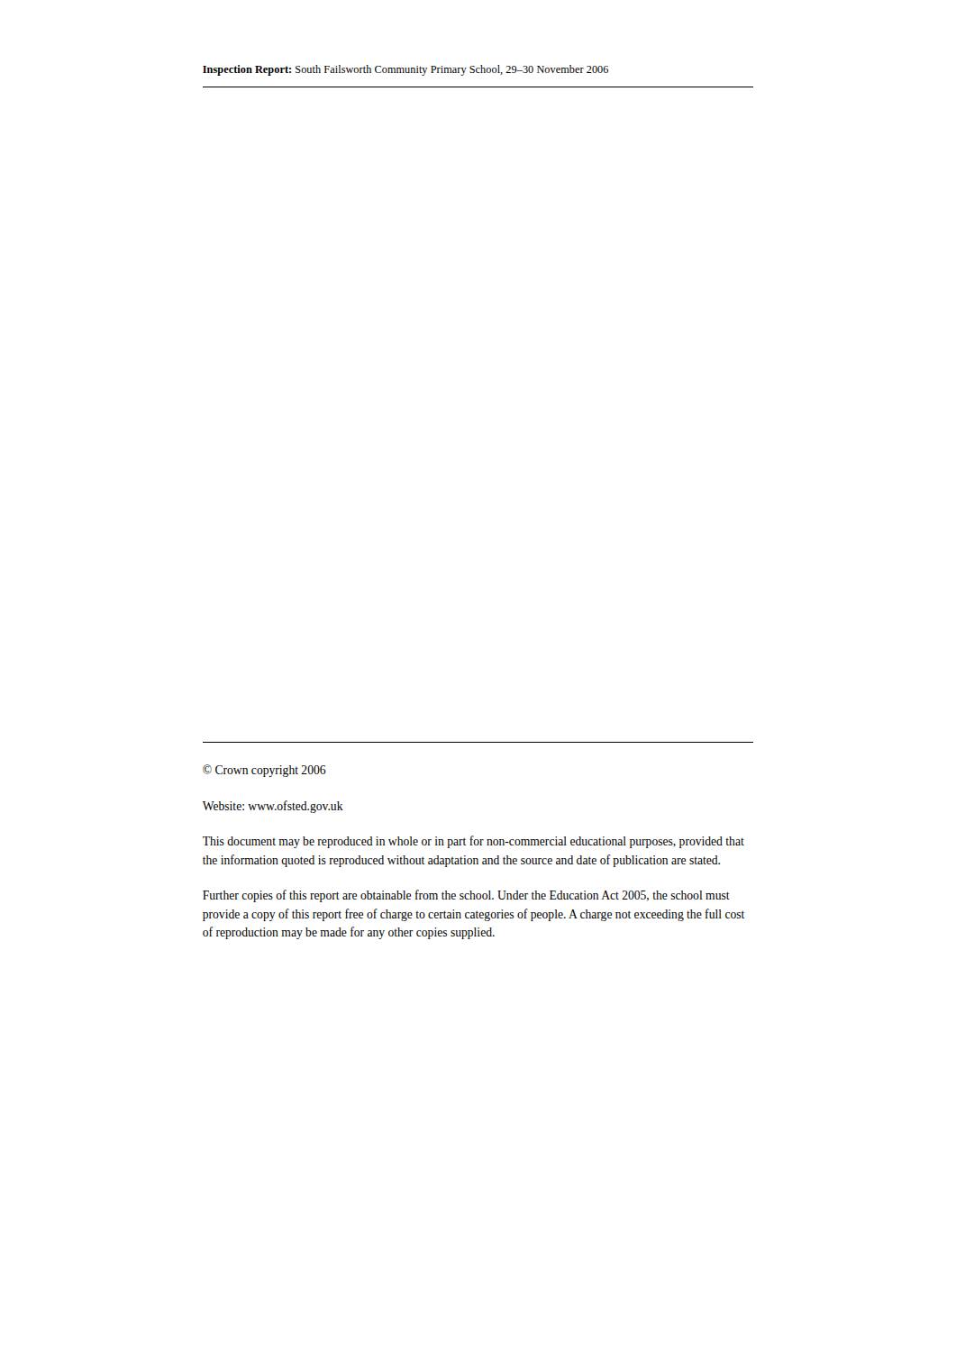Inspection Report: South Failsworth Community Primary School, 29–30 November 2006
© Crown copyright 2006
Website: www.ofsted.gov.uk
This document may be reproduced in whole or in part for non-commercial educational purposes, provided that the information quoted is reproduced without adaptation and the source and date of publication are stated.
Further copies of this report are obtainable from the school. Under the Education Act 2005, the school must provide a copy of this report free of charge to certain categories of people. A charge not exceeding the full cost of reproduction may be made for any other copies supplied.